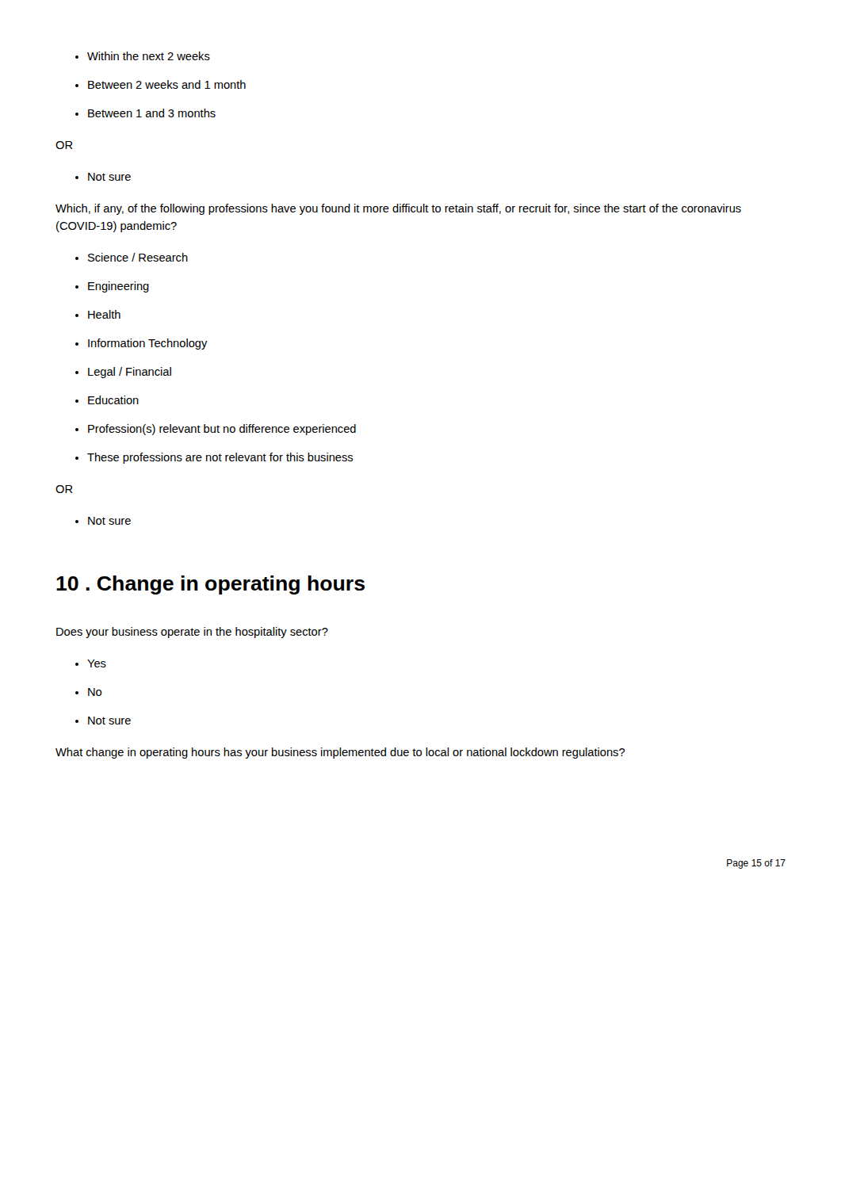Within the next 2 weeks
Between 2 weeks and 1 month
Between 1 and 3 months
OR
Not sure
Which, if any, of the following professions have you found it more difficult to retain staff, or recruit for, since the start of the coronavirus (COVID-19) pandemic?
Science / Research
Engineering
Health
Information Technology
Legal / Financial
Education
Profession(s) relevant but no difference experienced
These professions are not relevant for this business
OR
Not sure
10 . Change in operating hours
Does your business operate in the hospitality sector?
Yes
No
Not sure
What change in operating hours has your business implemented due to local or national lockdown regulations?
Page 15 of 17